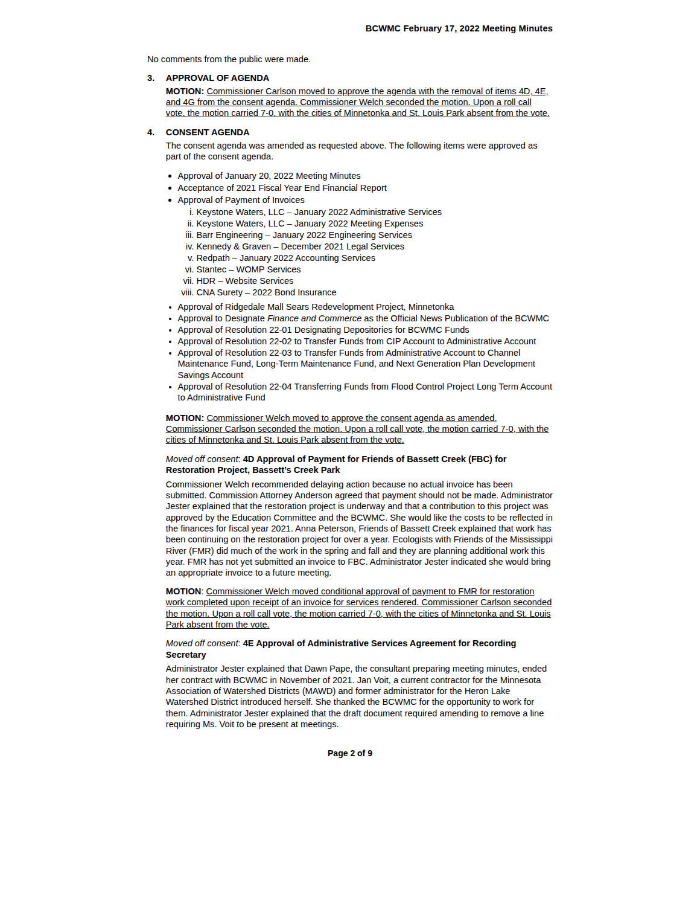BCWMC February 17, 2022 Meeting Minutes
No comments from the public were made.
3. APPROVAL OF AGENDA
MOTION: Commissioner Carlson moved to approve the agenda with the removal of items 4D, 4E, and 4G from the consent agenda. Commissioner Welch seconded the motion. Upon a roll call vote, the motion carried 7-0, with the cities of Minnetonka and St. Louis Park absent from the vote.
4. CONSENT AGENDA
The consent agenda was amended as requested above. The following items were approved as part of the consent agenda.
Approval of January 20, 2022 Meeting Minutes
Acceptance of 2021 Fiscal Year End Financial Report
Approval of Payment of Invoices
Keystone Waters, LLC – January 2022 Administrative Services
Keystone Waters, LLC – January 2022 Meeting Expenses
Barr Engineering – January 2022 Engineering Services
Kennedy & Graven – December 2021 Legal Services
Redpath – January 2022 Accounting Services
Stantec – WOMP Services
HDR – Website Services
CNA Surety – 2022 Bond Insurance
Approval of Ridgedale Mall Sears Redevelopment Project, Minnetonka
Approval to Designate Finance and Commerce as the Official News Publication of the BCWMC
Approval of Resolution 22-01 Designating Depositories for BCWMC Funds
Approval of Resolution 22-02 to Transfer Funds from CIP Account to Administrative Account
Approval of Resolution 22-03 to Transfer Funds from Administrative Account to Channel Maintenance Fund, Long-Term Maintenance Fund, and Next Generation Plan Development Savings Account
Approval of Resolution 22-04 Transferring Funds from Flood Control Project Long Term Account to Administrative Fund
MOTION: Commissioner Welch moved to approve the consent agenda as amended. Commissioner Carlson seconded the motion. Upon a roll call vote, the motion carried 7-0, with the cities of Minnetonka and St. Louis Park absent from the vote.
Moved off consent: 4D Approval of Payment for Friends of Bassett Creek (FBC) for Restoration Project, Bassett’s Creek Park
Commissioner Welch recommended delaying action because no actual invoice has been submitted. Commission Attorney Anderson agreed that payment should not be made. Administrator Jester explained that the restoration project is underway and that a contribution to this project was approved by the Education Committee and the BCWMC. She would like the costs to be reflected in the finances for fiscal year 2021. Anna Peterson, Friends of Bassett Creek explained that work has been continuing on the restoration project for over a year. Ecologists with Friends of the Mississippi River (FMR) did much of the work in the spring and fall and they are planning additional work this year. FMR has not yet submitted an invoice to FBC. Administrator Jester indicated she would bring an appropriate invoice to a future meeting.
MOTION: Commissioner Welch moved conditional approval of payment to FMR for restoration work completed upon receipt of an invoice for services rendered. Commissioner Carlson seconded the motion. Upon a roll call vote, the motion carried 7-0, with the cities of Minnetonka and St. Louis Park absent from the vote.
Moved off consent: 4E Approval of Administrative Services Agreement for Recording Secretary
Administrator Jester explained that Dawn Pape, the consultant preparing meeting minutes, ended her contract with BCWMC in November of 2021. Jan Voit, a current contractor for the Minnesota Association of Watershed Districts (MAWD) and former administrator for the Heron Lake Watershed District introduced herself. She thanked the BCWMC for the opportunity to work for them. Administrator Jester explained that the draft document required amending to remove a line requiring Ms. Voit to be present at meetings.
Page 2 of 9